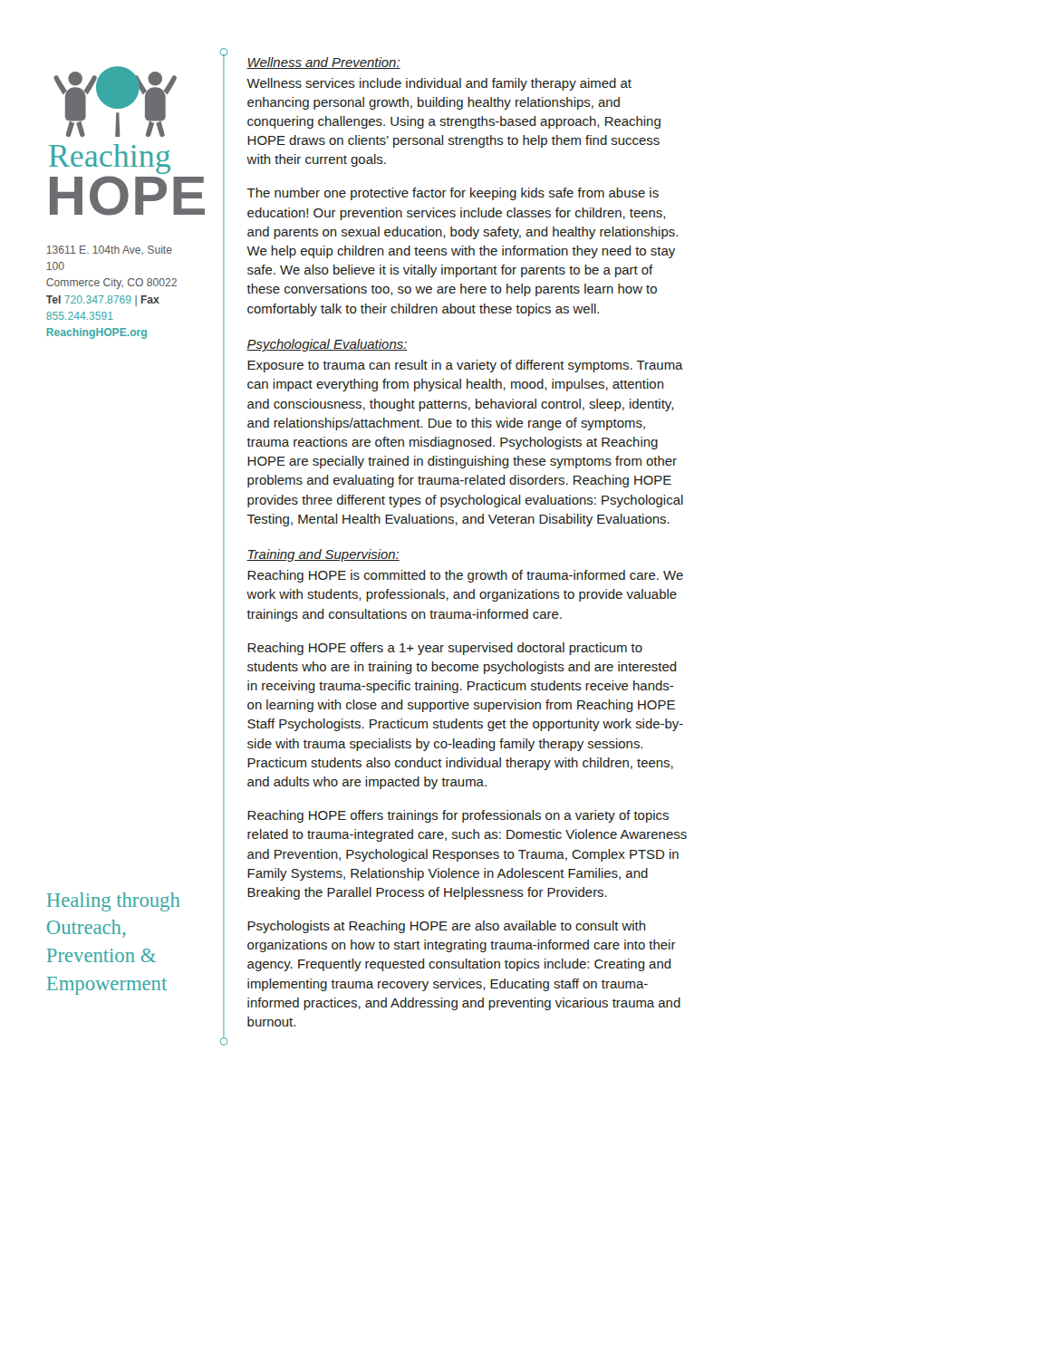Reaching HOPE
13611 E. 104th Ave, Suite 100
Commerce City, CO 80022
Tel 720.347.8769 | Fax 855.244.3591
ReachingHOPE.org
Healing through Outreach, Prevention & Empowerment
Wellness and Prevention:
Wellness services include individual and family therapy aimed at enhancing personal growth, building healthy relationships, and conquering challenges. Using a strengths-based approach, Reaching HOPE draws on clients’ personal strengths to help them find success with their current goals.
The number one protective factor for keeping kids safe from abuse is education! Our prevention services include classes for children, teens, and parents on sexual education, body safety, and healthy relationships. We help equip children and teens with the information they need to stay safe. We also believe it is vitally important for parents to be a part of these conversations too, so we are here to help parents learn how to comfortably talk to their children about these topics as well.
Psychological Evaluations:
Exposure to trauma can result in a variety of different symptoms. Trauma can impact everything from physical health, mood, impulses, attention and consciousness, thought patterns, behavioral control, sleep, identity, and relationships/attachment. Due to this wide range of symptoms, trauma reactions are often misdiagnosed. Psychologists at Reaching HOPE are specially trained in distinguishing these symptoms from other problems and evaluating for trauma-related disorders. Reaching HOPE provides three different types of psychological evaluations: Psychological Testing, Mental Health Evaluations, and Veteran Disability Evaluations.
Training and Supervision:
Reaching HOPE is committed to the growth of trauma-informed care. We work with students, professionals, and organizations to provide valuable trainings and consultations on trauma-informed care.
Reaching HOPE offers a 1+ year supervised doctoral practicum to students who are in training to become psychologists and are interested in receiving trauma-specific training. Practicum students receive hands-on learning with close and supportive supervision from Reaching HOPE Staff Psychologists. Practicum students get the opportunity work side-by-side with trauma specialists by co-leading family therapy sessions. Practicum students also conduct individual therapy with children, teens, and adults who are impacted by trauma.
Reaching HOPE offers trainings for professionals on a variety of topics related to trauma-integrated care, such as: Domestic Violence Awareness and Prevention, Psychological Responses to Trauma, Complex PTSD in Family Systems, Relationship Violence in Adolescent Families, and Breaking the Parallel Process of Helplessness for Providers.
Psychologists at Reaching HOPE are also available to consult with organizations on how to start integrating trauma-informed care into their agency. Frequently requested consultation topics include: Creating and implementing trauma recovery services, Educating staff on trauma-informed practices, and Addressing and preventing vicarious trauma and burnout.